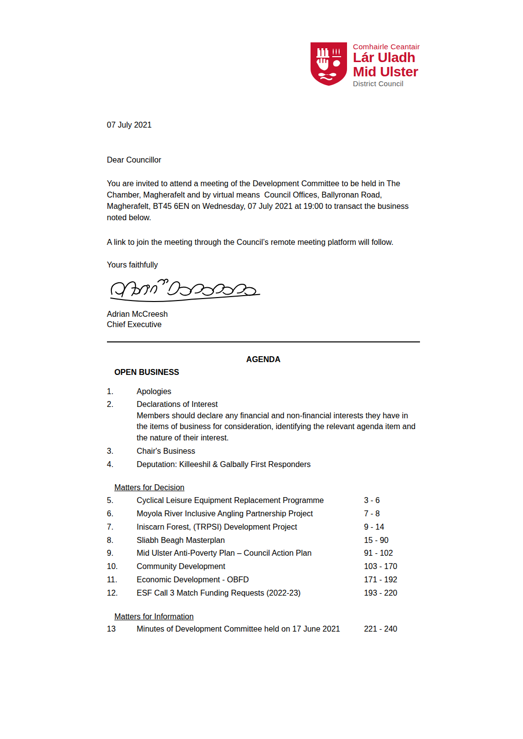Comhairle Ceantair
Lár Uladh
Mid Ulster
District Council
07 July 2021
Dear Councillor
You are invited to attend a meeting of the Development Committee to be held in The Chamber, Magherafelt and by virtual means Council Offices, Ballyronan Road, Magherafelt, BT45 6EN on Wednesday, 07 July 2021 at 19:00 to transact the business noted below.
A link to join the meeting through the Council’s remote meeting platform will follow.
Yours faithfully
Adrian McCreesh
Chief Executive
AGENDA
OPEN BUSINESS
| 1. | Apologies |
| 2. | Declarations of Interest Members should declare any financial and non-financial interests they have in the items of business for consideration, identifying the relevant agenda item and the nature of their interest. |
| 3. | Chair's Business |
| 4. | Deputation: Killeeshil & Galbally First Responders |
Matters for Decision
| 5. | Cyclical Leisure Equipment Replacement Programme | 3 - 6 |
| 6. | Moyola River Inclusive Angling Partnership Project | 7 - 8 |
| 7. | Iniscarn Forest, (TRPSI) Development Project | 9 - 14 |
| 8. | Sliabh Beagh Masterplan | 15 - 90 |
| 9. | Mid Ulster Anti-Poverty Plan – Council Action Plan | 91 - 102 |
| 10. | Community Development | 103 - 170 |
| 11. | Economic Development - OBFD | 171 - 192 |
| 12. | ESF Call 3 Match Funding Requests (2022-23) | 193 - 220 |
Matters for Information
| 13 | Minutes of Development Committee held on 17 June 2021 | 221 - 240 |